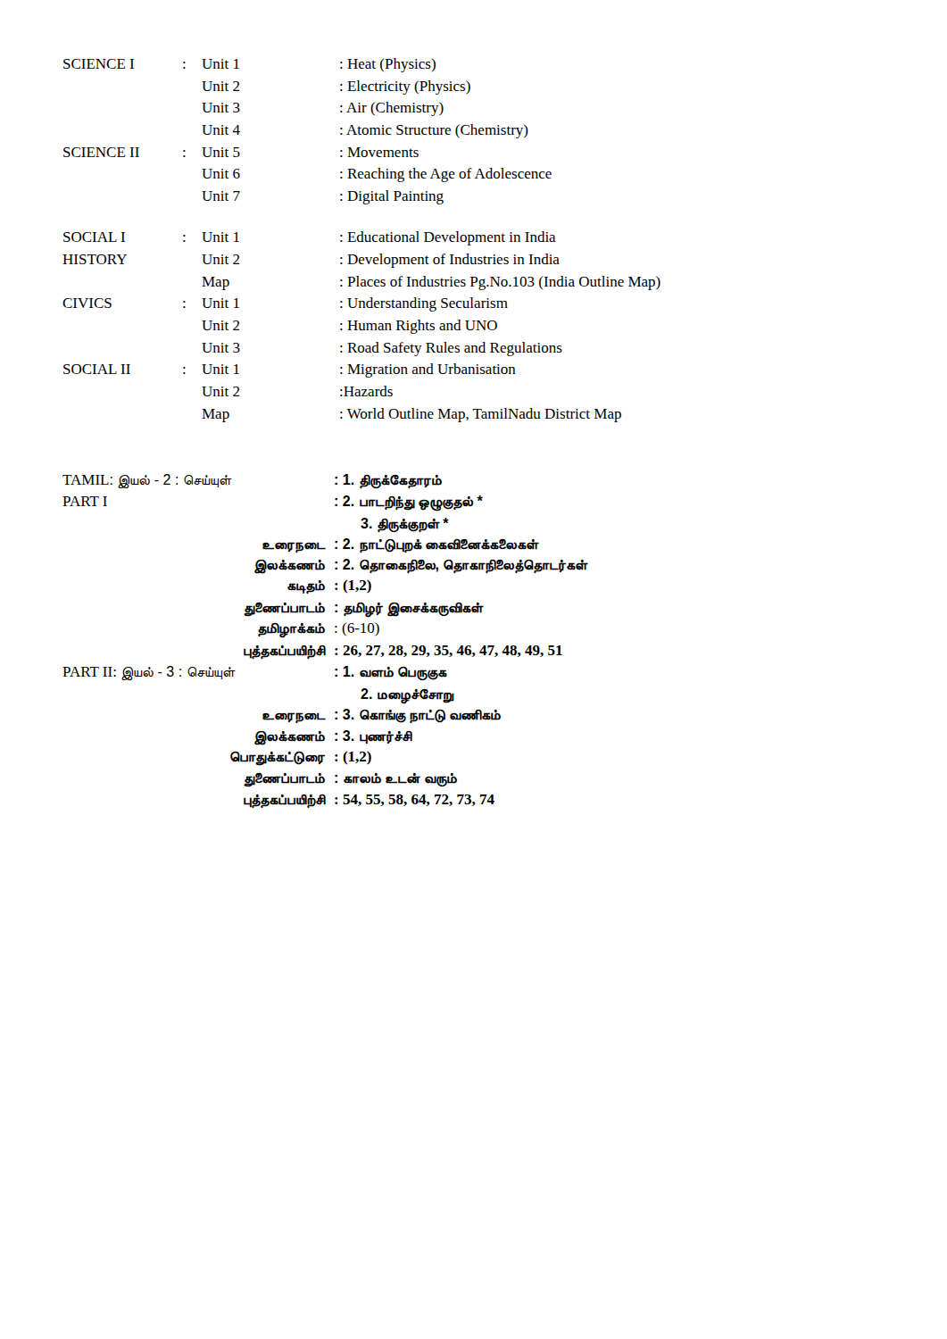| SCIENCE I | : | Unit 1 | : Heat (Physics) |
| | | Unit 2 | : Electricity (Physics) |
| | | Unit 3 | : Air (Chemistry) |
| | | Unit 4 | : Atomic Structure (Chemistry) |
| SCIENCE II | : | Unit 5 | : Movements |
| | | Unit 6 | : Reaching the Age of Adolescence |
| | | Unit 7 | : Digital Painting |
| SOCIAL I | : | Unit 1 | : Educational Development in India |
| HISTORY | | Unit 2 | : Development of Industries in India |
| | | Map | : Places of Industries Pg.No.103 (India Outline Map) |
| CIVICS | : | Unit 1 | : Understanding Secularism |
| | | Unit 2 | : Human Rights and UNO |
| | | Unit 3 | : Road Safety Rules and Regulations |
| SOCIAL II | : | Unit 1 | : Migration and Urbanisation |
| | | Unit 2 | :Hazards |
| | | Map | : World Outline Map, TamilNadu District Map |
| TAMIL : இயல் - 2 : செய்யுள் | : 1. திருக்கேதாரம் |
| PART I | : 2. பாடறிந்து ஒழுகுதல் * |
| | 3. திருக்குறள் * |
| உரைநடை | : 2. நாட்டுபுறக் கைவினைக்கலைகள் |
| இலக்கணம் | : 2. தொகைநிலை, தொகாநிலைத்தொடர்கள் |
| கடிதம் | : (1,2) |
| துணைப்பாடம் | : தமிழர் இசைக்கருவிகள் |
| தமிழாக்கம் | : (6-10) |
| புத்தகப்பயிற்சி | : 26, 27, 28, 29, 35, 46, 47, 48, 49, 51 |
| PART II: இயல் - 3 : செய்யுள் | : 1. வளம் பெருகுக |
| | 2. மழைச்சோறு |
| உரைநடை | : 3. கொங்கு நாட்டு வணிகம் |
| இலக்கணம் | : 3. புணர்ச்சி |
| பொதுக்கட்டுரை | : (1,2) |
| துணைப்பாடம் | : காலம் உடன் வரும் |
| புத்தகப்பயிற்சி | : 54, 55, 58, 64, 72, 73, 74 |